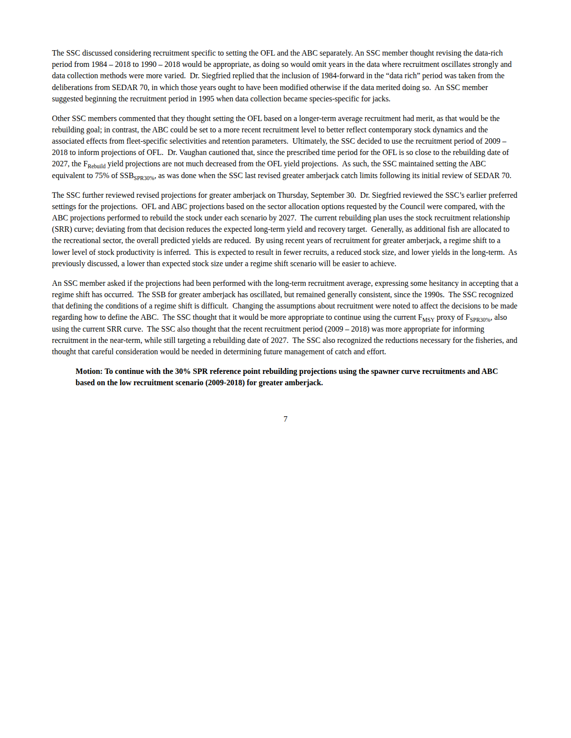The SSC discussed considering recruitment specific to setting the OFL and the ABC separately. An SSC member thought revising the data-rich period from 1984 – 2018 to 1990 – 2018 would be appropriate, as doing so would omit years in the data where recruitment oscillates strongly and data collection methods were more varied. Dr. Siegfried replied that the inclusion of 1984-forward in the “data rich” period was taken from the deliberations from SEDAR 70, in which those years ought to have been modified otherwise if the data merited doing so. An SSC member suggested beginning the recruitment period in 1995 when data collection became species-specific for jacks.
Other SSC members commented that they thought setting the OFL based on a longer-term average recruitment had merit, as that would be the rebuilding goal; in contrast, the ABC could be set to a more recent recruitment level to better reflect contemporary stock dynamics and the associated effects from fleet-specific selectivities and retention parameters. Ultimately, the SSC decided to use the recruitment period of 2009 – 2018 to inform projections of OFL. Dr. Vaughan cautioned that, since the prescribed time period for the OFL is so close to the rebuilding date of 2027, the FRebuild yield projections are not much decreased from the OFL yield projections. As such, the SSC maintained setting the ABC equivalent to 75% of SSBSPR30%, as was done when the SSC last revised greater amberjack catch limits following its initial review of SEDAR 70.
The SSC further reviewed revised projections for greater amberjack on Thursday, September 30. Dr. Siegfried reviewed the SSC’s earlier preferred settings for the projections. OFL and ABC projections based on the sector allocation options requested by the Council were compared, with the ABC projections performed to rebuild the stock under each scenario by 2027. The current rebuilding plan uses the stock recruitment relationship (SRR) curve; deviating from that decision reduces the expected long-term yield and recovery target. Generally, as additional fish are allocated to the recreational sector, the overall predicted yields are reduced. By using recent years of recruitment for greater amberjack, a regime shift to a lower level of stock productivity is inferred. This is expected to result in fewer recruits, a reduced stock size, and lower yields in the long-term. As previously discussed, a lower than expected stock size under a regime shift scenario will be easier to achieve.
An SSC member asked if the projections had been performed with the long-term recruitment average, expressing some hesitancy in accepting that a regime shift has occurred. The SSB for greater amberjack has oscillated, but remained generally consistent, since the 1990s. The SSC recognized that defining the conditions of a regime shift is difficult. Changing the assumptions about recruitment were noted to affect the decisions to be made regarding how to define the ABC. The SSC thought that it would be more appropriate to continue using the current FMSY proxy of FSPR30%, also using the current SRR curve. The SSC also thought that the recent recruitment period (2009 – 2018) was more appropriate for informing recruitment in the near-term, while still targeting a rebuilding date of 2027. The SSC also recognized the reductions necessary for the fisheries, and thought that careful consideration would be needed in determining future management of catch and effort.
Motion: To continue with the 30% SPR reference point rebuilding projections using the spawner curve recruitments and ABC based on the low recruitment scenario (2009-2018) for greater amberjack.
7